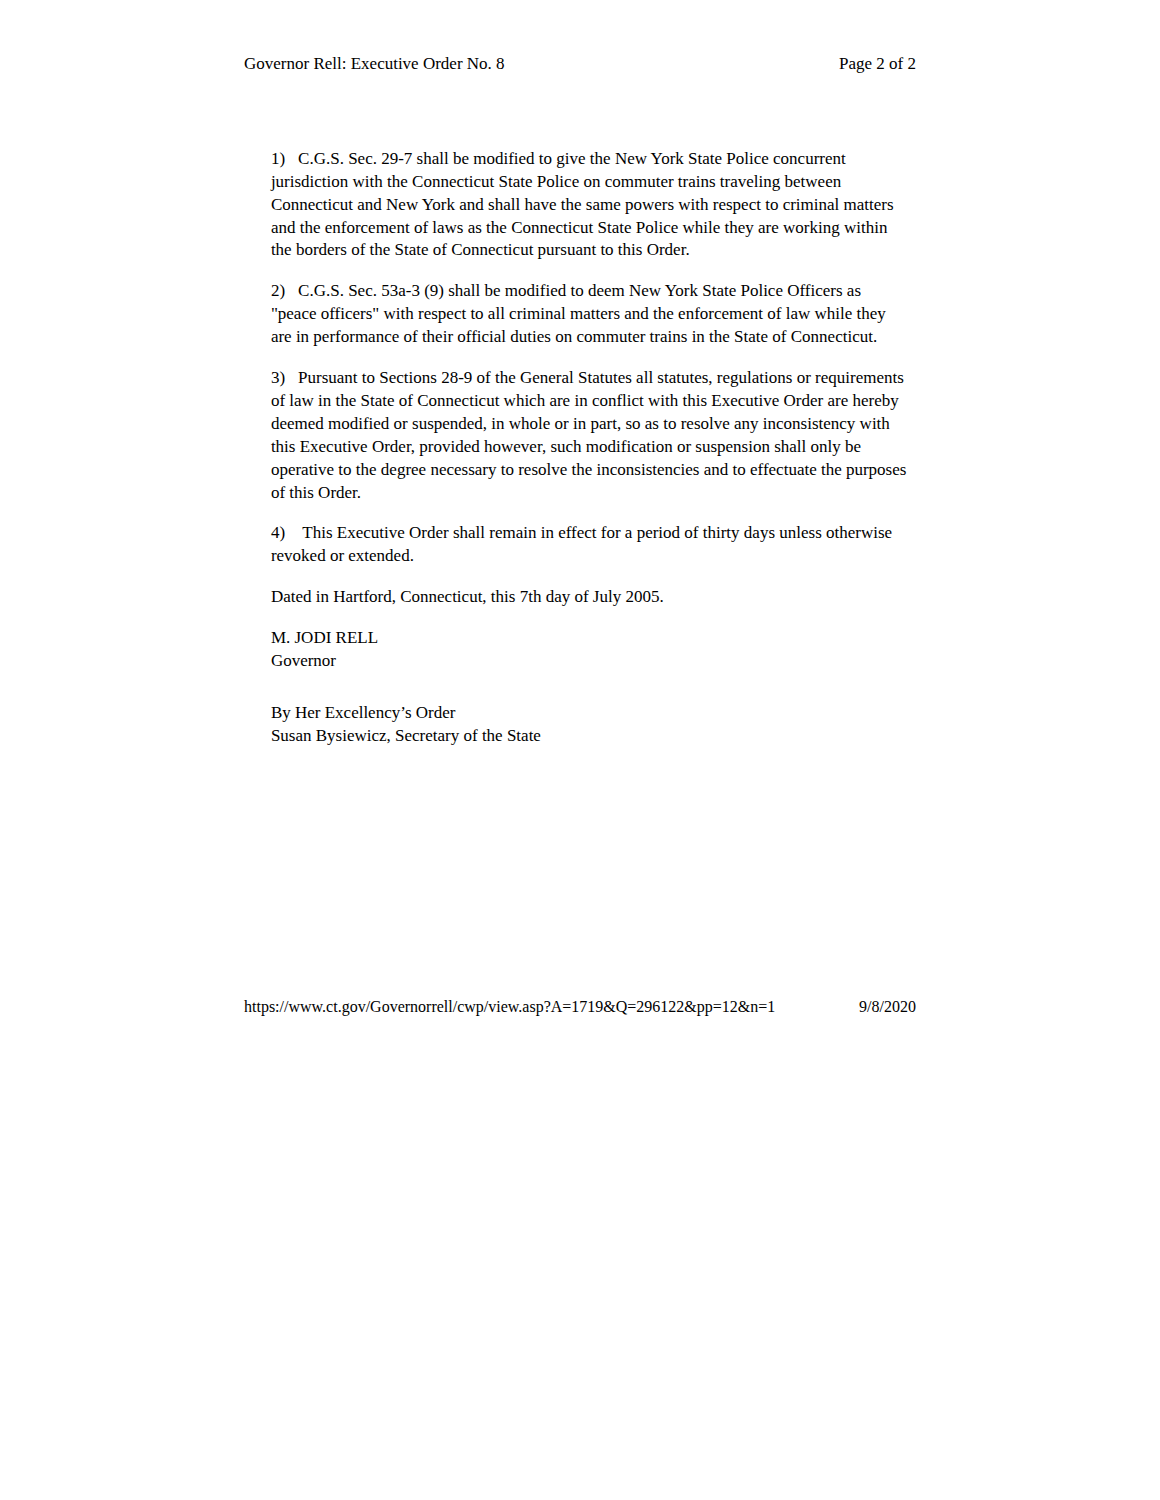Governor Rell: Executive Order No. 8 Page 2 of 2
1) C.G.S. Sec. 29-7 shall be modified to give the New York State Police concurrent jurisdiction with the Connecticut State Police on commuter trains traveling between Connecticut and New York and shall have the same powers with respect to criminal matters and the enforcement of laws as the Connecticut State Police while they are working within the borders of the State of Connecticut pursuant to this Order.
2) C.G.S. Sec. 53a-3 (9) shall be modified to deem New York State Police Officers as "peace officers" with respect to all criminal matters and the enforcement of law while they are in performance of their official duties on commuter trains in the State of Connecticut.
3) Pursuant to Sections 28-9 of the General Statutes all statutes, regulations or requirements of law in the State of Connecticut which are in conflict with this Executive Order are hereby deemed modified or suspended, in whole or in part, so as to resolve any inconsistency with this Executive Order, provided however, such modification or suspension shall only be operative to the degree necessary to resolve the inconsistencies and to effectuate the purposes of this Order.
4) This Executive Order shall remain in effect for a period of thirty days unless otherwise revoked or extended.
Dated in Hartford, Connecticut, this 7th day of July 2005.
M. JODI RELL
Governor
By Her Excellency’s Order
Susan Bysiewicz, Secretary of the State
https://www.ct.gov/Governorrell/cwp/view.asp?A=1719&Q=296122&pp=12&n=1 9/8/2020